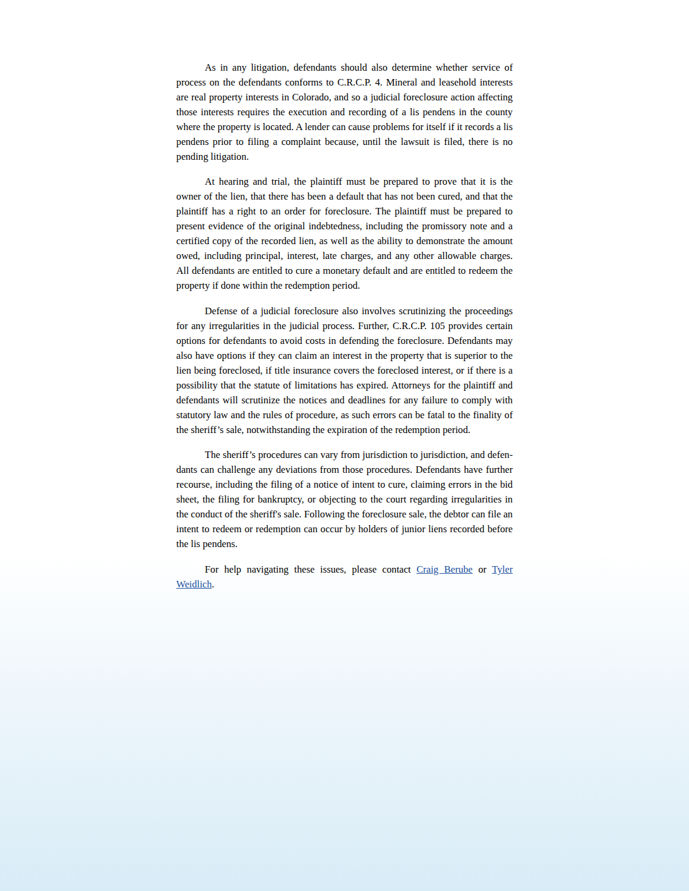As in any litigation, defendants should also determine whether service of process on the defendants conforms to C.R.C.P. 4. Mineral and leasehold interests are real property interests in Colorado, and so a judicial foreclosure action affecting those interests requires the execution and recording of a lis pendens in the county where the property is located. A lender can cause problems for itself if it records a lis pendens prior to filing a complaint because, until the lawsuit is filed, there is no pending litigation.
At hearing and trial, the plaintiff must be prepared to prove that it is the owner of the lien, that there has been a default that has not been cured, and that the plaintiff has a right to an order for foreclosure. The plaintiff must be prepared to present evidence of the original indebtedness, including the promissory note and a certified copy of the recorded lien, as well as the ability to demonstrate the amount owed, including principal, interest, late charges, and any other allowable charges. All defendants are entitled to cure a monetary default and are entitled to redeem the property if done within the redemption period.
Defense of a judicial foreclosure also involves scrutinizing the proceedings for any irregularities in the judicial process. Further, C.R.C.P. 105 provides certain options for defendants to avoid costs in defending the foreclosure. Defendants may also have options if they can claim an interest in the property that is superior to the lien being foreclosed, if title insurance covers the foreclosed interest, or if there is a possibility that the statute of limitations has expired. Attorneys for the plaintiff and defendants will scrutinize the notices and deadlines for any failure to comply with statutory law and the rules of procedure, as such errors can be fatal to the finality of the sheriff’s sale, notwithstanding the expiration of the redemption period.
The sheriff’s procedures can vary from jurisdiction to jurisdiction, and defendants can challenge any deviations from those procedures. Defendants have further recourse, including the filing of a notice of intent to cure, claiming errors in the bid sheet, the filing for bankruptcy, or objecting to the court regarding irregularities in the conduct of the sheriff's sale. Following the foreclosure sale, the debtor can file an intent to redeem or redemption can occur by holders of junior liens recorded before the lis pendens.
For help navigating these issues, please contact Craig Berube or Tyler Weidlich.